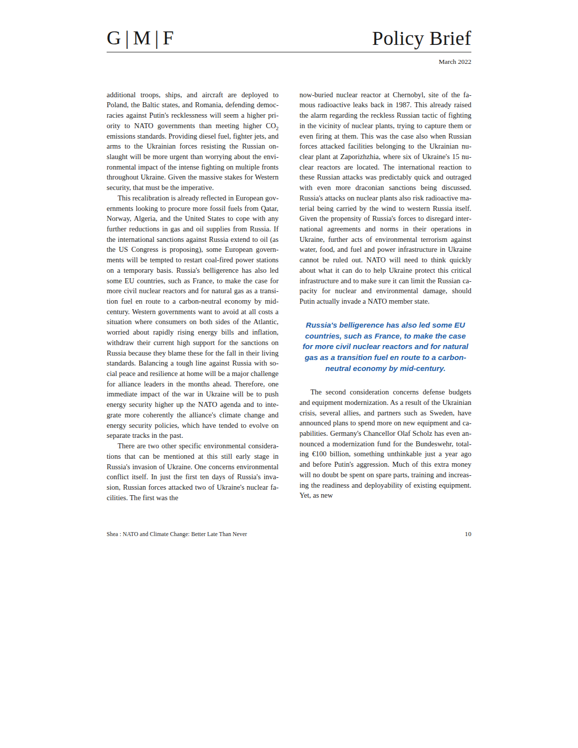G|M|F
Policy Brief
March 2022
additional troops, ships, and aircraft are deployed to Poland, the Baltic states, and Romania, defending democracies against Putin's recklessness will seem a higher priority to NATO governments than meeting higher CO2 emissions standards. Providing diesel fuel, fighter jets, and arms to the Ukrainian forces resisting the Russian onslaught will be more urgent than worrying about the environmental impact of the intense fighting on multiple fronts throughout Ukraine. Given the massive stakes for Western security, that must be the imperative.
This recalibration is already reflected in European governments looking to procure more fossil fuels from Qatar, Norway, Algeria, and the United States to cope with any further reductions in gas and oil supplies from Russia. If the international sanctions against Russia extend to oil (as the US Congress is proposing), some European governments will be tempted to restart coal-fired power stations on a temporary basis. Russia's belligerence has also led some EU countries, such as France, to make the case for more civil nuclear reactors and for natural gas as a transition fuel en route to a carbon-neutral economy by mid-century. Western governments want to avoid at all costs a situation where consumers on both sides of the Atlantic, worried about rapidly rising energy bills and inflation, withdraw their current high support for the sanctions on Russia because they blame these for the fall in their living standards. Balancing a tough line against Russia with social peace and resilience at home will be a major challenge for alliance leaders in the months ahead. Therefore, one immediate impact of the war in Ukraine will be to push energy security higher up the NATO agenda and to integrate more coherently the alliance's climate change and energy security policies, which have tended to evolve on separate tracks in the past.
There are two other specific environmental considerations that can be mentioned at this still early stage in Russia's invasion of Ukraine. One concerns environmental conflict itself. In just the first ten days of Russia's invasion, Russian forces attacked two of Ukraine's nuclear facilities. The first was the
now-buried nuclear reactor at Chernobyl, site of the famous radioactive leaks back in 1987. This already raised the alarm regarding the reckless Russian tactic of fighting in the vicinity of nuclear plants, trying to capture them or even firing at them. This was the case also when Russian forces attacked facilities belonging to the Ukrainian nuclear plant at Zaporizhzhia, where six of Ukraine's 15 nuclear reactors are located. The international reaction to these Russian attacks was predictably quick and outraged with even more draconian sanctions being discussed. Russia's attacks on nuclear plants also risk radioactive material being carried by the wind to western Russia itself. Given the propensity of Russia's forces to disregard international agreements and norms in their operations in Ukraine, further acts of environmental terrorism against water, food, and fuel and power infrastructure in Ukraine cannot be ruled out. NATO will need to think quickly about what it can do to help Ukraine protect this critical infrastructure and to make sure it can limit the Russian capacity for nuclear and environmental damage, should Putin actually invade a NATO member state.
Russia's belligerence has also led some EU countries, such as France, to make the case for more civil nuclear reactors and for natural gas as a transition fuel en route to a carbon-neutral economy by mid-century.
The second consideration concerns defense budgets and equipment modernization. As a result of the Ukrainian crisis, several allies, and partners such as Sweden, have announced plans to spend more on new equipment and capabilities. Germany's Chancellor Olaf Scholz has even announced a modernization fund for the Bundeswehr, totaling €100 billion, something unthinkable just a year ago and before Putin's aggression. Much of this extra money will no doubt be spent on spare parts, training and increasing the readiness and deployability of existing equipment. Yet, as new
Shea : NATO and Climate Change: Better Late Than Never
10